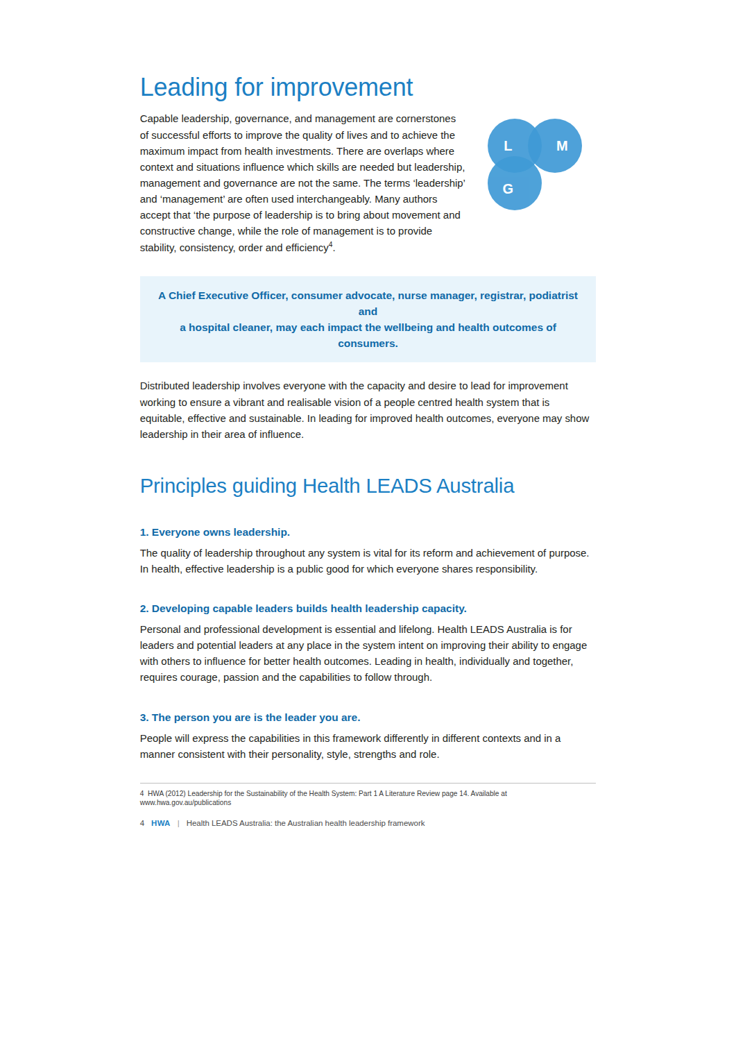Leading for improvement
Capable leadership, governance, and management are cornerstones of successful efforts to improve the quality of lives and to achieve the maximum impact from health investments. There are overlaps where context and situations influence which skills are needed but leadership, management and governance are not the same. The terms ‘leadership’ and ‘management’ are often used interchangeably. Many authors accept that ‘the purpose of leadership is to bring about movement and constructive change, while the role of management is to provide stability, consistency, order and efficiency4.
L
M
G
A Chief Executive Officer, consumer advocate, nurse manager, registrar, podiatrist and
a hospital cleaner, may each impact the wellbeing and health outcomes of consumers.
Distributed leadership involves everyone with the capacity and desire to lead for improvement working to ensure a vibrant and realisable vision of a people centred health system that is equitable, effective and sustainable. In leading for improved health outcomes, everyone may show leadership in their area of influence.
Principles guiding Health LEADS Australia
1. Everyone owns leadership.
The quality of leadership throughout any system is vital for its reform and achievement of purpose. In health, effective leadership is a public good for which everyone shares responsibility.
2. Developing capable leaders builds health leadership capacity.
Personal and professional development is essential and lifelong. Health LEADS Australia is for leaders and potential leaders at any place in the system intent on improving their ability to engage with others to influence for better health outcomes. Leading in health, individually and together, requires courage, passion and the capabilities to follow through.
3. The person you are is the leader you are.
People will express the capabilities in this framework differently in different contexts and in a manner consistent with their personality, style, strengths and role.
4 HWA (2012) Leadership for the Sustainability of the Health System: Part 1 A Literature Review page 14. Available at www.hwa.gov.au/publications
4 HWA | Health LEADS Australia: the Australian health leadership framework